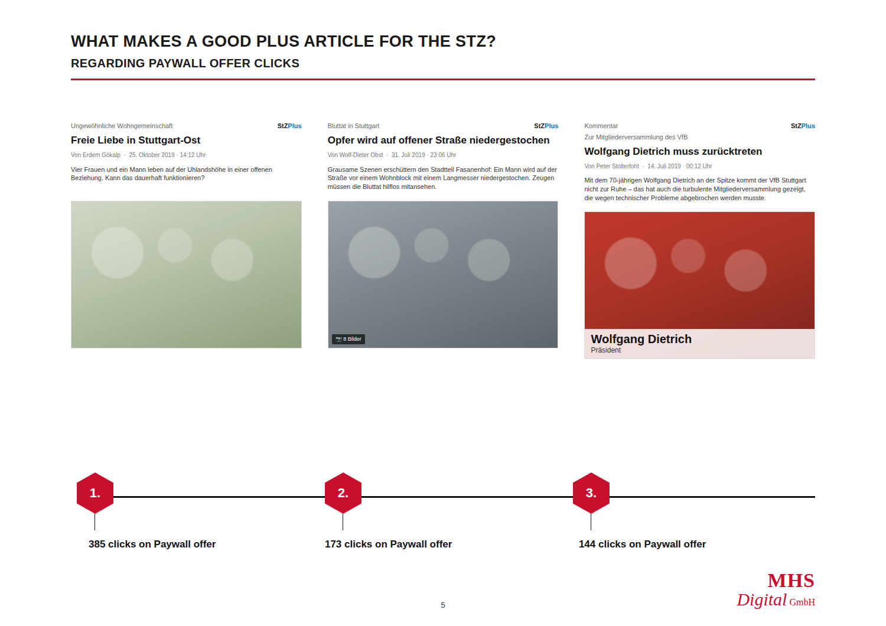What makes a good Plus article for the STZ?
Regarding Paywall offer clicks
Ungewöhnliche Wohngemeinschaft StZ Plus
Freie Liebe in Stuttgart-Ost
Von Erdem Gökalp · 25. Oktober 2019 · 14:12 Uhr
Vier Frauen und ein Mann leben auf der Uhlandshöhe in einer offenen Beziehung. Kann das dauerhaft funktionieren?
Bluttat in Stuttgart StZ Plus
Opfer wird auf offener Straße niedergestochen
Von Wolf-Dieter Obst · 31. Juli 2019 · 23:06 Uhr
Grausame Szenen erschüttern den Stadtteil Fasanenhof: Ein Mann wird auf der Straße vor einem Wohnblock mit einem Langmesser niedergestochen. Zeugen müssen die Bluttat hilflos mitansehen.
📷 8 Bilder
Kommentar StZ Plus
Zur Mitgliederversammlung des VfB
Wolfgang Dietrich muss zurücktreten
Von Peter Stolterfoht · 14. Juli 2019 · 00:12 Uhr
Mit dem 70-jährigen Wolfgang Dietrich an der Spitze kommt der VfB Stuttgart nicht zur Ruhe – das hat auch die turbulente Mitgliederversammlung gezeigt, die wegen technischer Probleme abgebrochen werden musste.
Wolfgang Dietrich
Präsident
1.
385 clicks on Paywall offer
2.
173 clicks on Paywall offer
3.
144 clicks on Paywall offer
5
MHS
Digital GmbH